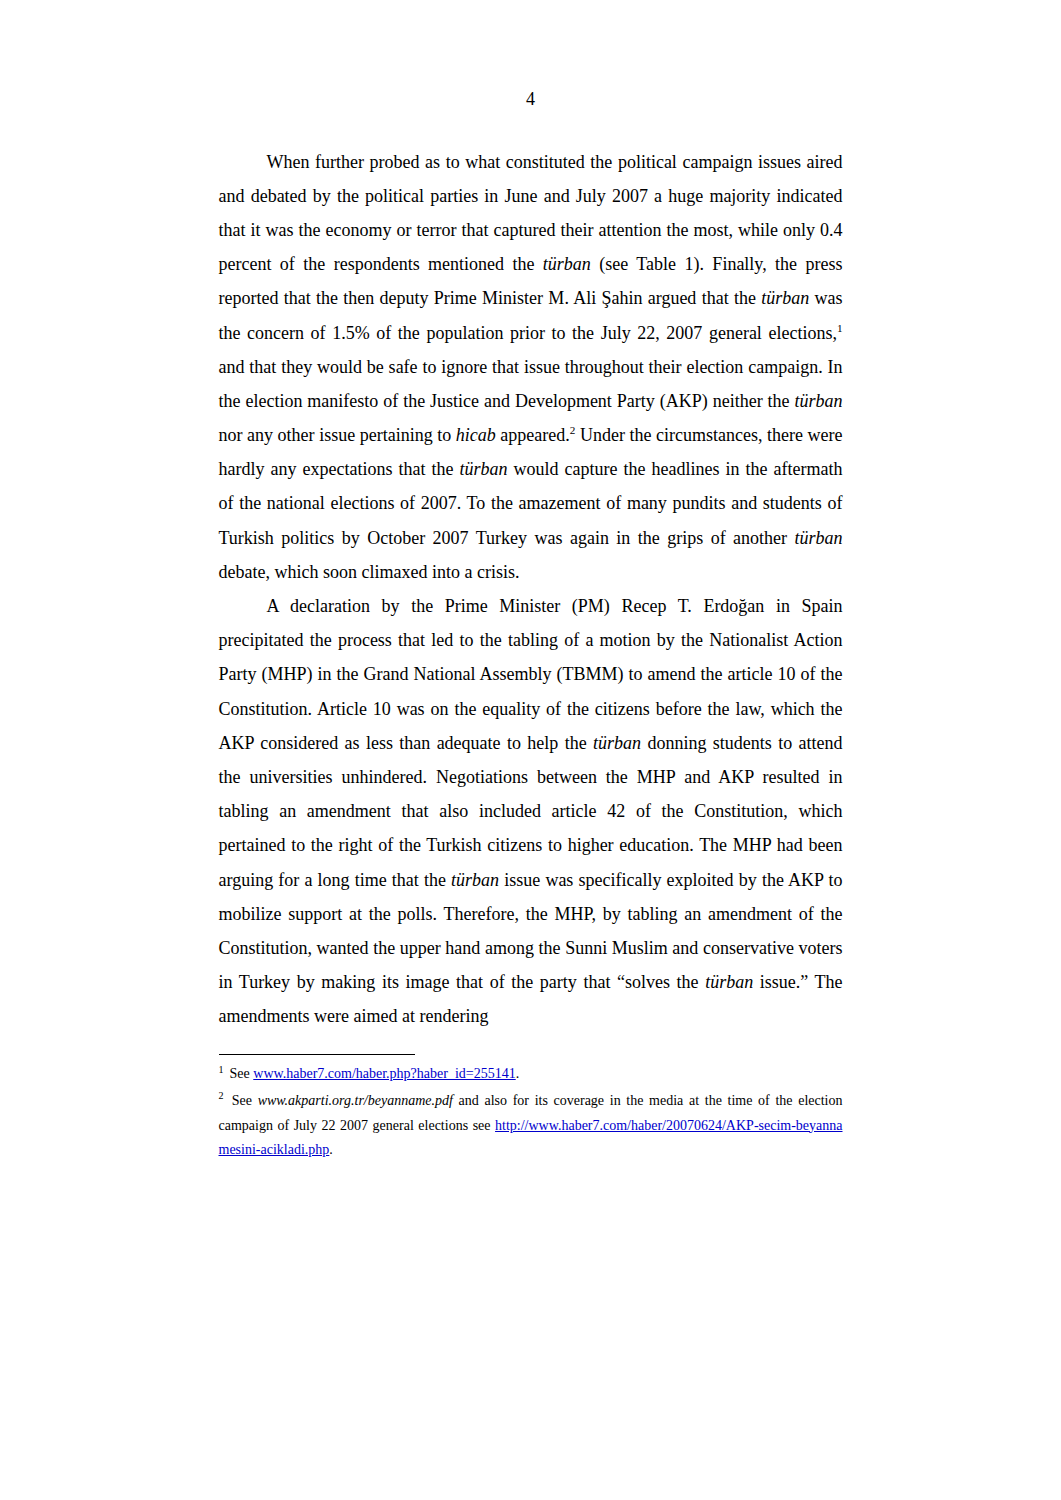4
When further probed as to what constituted the political campaign issues aired and debated by the political parties in June and July 2007 a huge majority indicated that it was the economy or terror that captured their attention the most, while only 0.4 percent of the respondents mentioned the türban (see Table 1). Finally, the press reported that the then deputy Prime Minister M. Ali Şahin argued that the türban was the concern of 1.5% of the population prior to the July 22, 2007 general elections,1 and that they would be safe to ignore that issue throughout their election campaign. In the election manifesto of the Justice and Development Party (AKP) neither the türban nor any other issue pertaining to hicab appeared.2 Under the circumstances, there were hardly any expectations that the türban would capture the headlines in the aftermath of the national elections of 2007. To the amazement of many pundits and students of Turkish politics by October 2007 Turkey was again in the grips of another türban debate, which soon climaxed into a crisis.
A declaration by the Prime Minister (PM) Recep T. Erdoğan in Spain precipitated the process that led to the tabling of a motion by the Nationalist Action Party (MHP) in the Grand National Assembly (TBMM) to amend the article 10 of the Constitution. Article 10 was on the equality of the citizens before the law, which the AKP considered as less than adequate to help the türban donning students to attend the universities unhindered. Negotiations between the MHP and AKP resulted in tabling an amendment that also included article 42 of the Constitution, which pertained to the right of the Turkish citizens to higher education. The MHP had been arguing for a long time that the türban issue was specifically exploited by the AKP to mobilize support at the polls. Therefore, the MHP, by tabling an amendment of the Constitution, wanted the upper hand among the Sunni Muslim and conservative voters in Turkey by making its image that of the party that “solves the türban issue.” The amendments were aimed at rendering
1 See www.haber7.com/haber.php?haber_id=255141.
2 See www.akparti.org.tr/beyanname.pdf and also for its coverage in the media at the time of the election campaign of July 22 2007 general elections see http://www.haber7.com/haber/20070624/AKP-secim-beyannamesini-acikladi.php.